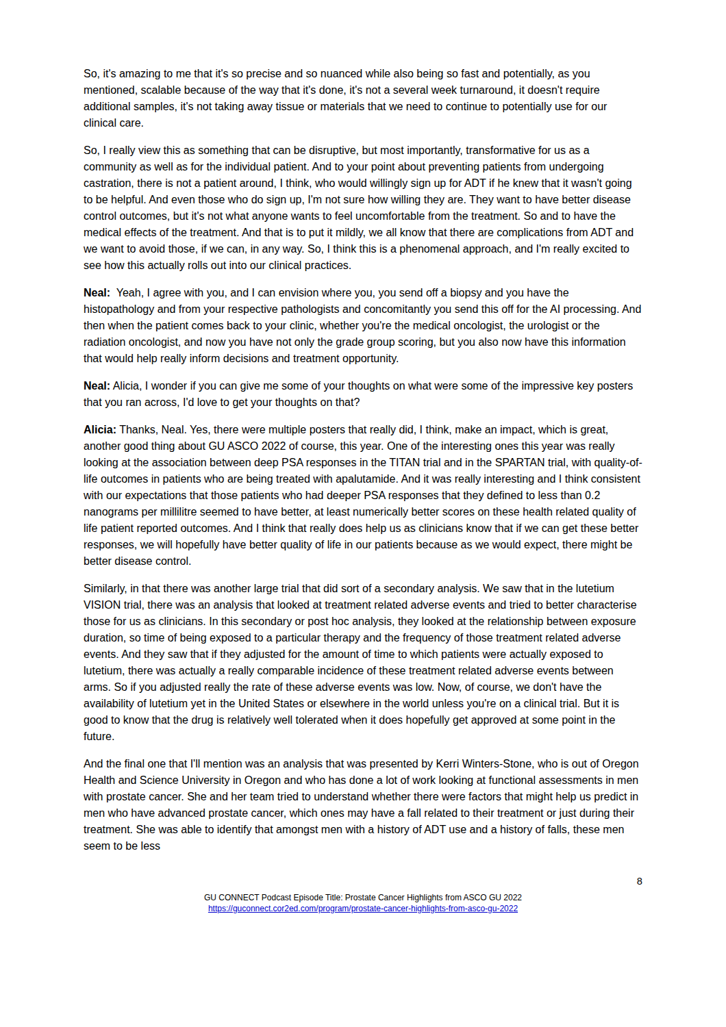So, it's amazing to me that it's so precise and so nuanced while also being so fast and potentially, as you mentioned, scalable because of the way that it's done, it's not a several week turnaround, it doesn't require additional samples, it's not taking away tissue or materials that we need to continue to potentially use for our clinical care.
So, I really view this as something that can be disruptive, but most importantly, transformative for us as a community as well as for the individual patient. And to your point about preventing patients from undergoing castration, there is not a patient around, I think, who would willingly sign up for ADT if he knew that it wasn't going to be helpful. And even those who do sign up, I'm not sure how willing they are. They want to have better disease control outcomes, but it's not what anyone wants to feel uncomfortable from the treatment. So and to have the medical effects of the treatment. And that is to put it mildly, we all know that there are complications from ADT and we want to avoid those, if we can, in any way. So, I think this is a phenomenal approach, and I'm really excited to see how this actually rolls out into our clinical practices.
Neal: Yeah, I agree with you, and I can envision where you, you send off a biopsy and you have the histopathology and from your respective pathologists and concomitantly you send this off for the AI processing. And then when the patient comes back to your clinic, whether you're the medical oncologist, the urologist or the radiation oncologist, and now you have not only the grade group scoring, but you also now have this information that would help really inform decisions and treatment opportunity.
Neal: Alicia, I wonder if you can give me some of your thoughts on what were some of the impressive key posters that you ran across, I'd love to get your thoughts on that?
Alicia: Thanks, Neal. Yes, there were multiple posters that really did, I think, make an impact, which is great, another good thing about GU ASCO 2022 of course, this year. One of the interesting ones this year was really looking at the association between deep PSA responses in the TITAN trial and in the SPARTAN trial, with quality-of-life outcomes in patients who are being treated with apalutamide. And it was really interesting and I think consistent with our expectations that those patients who had deeper PSA responses that they defined to less than 0.2 nanograms per millilitre seemed to have better, at least numerically better scores on these health related quality of life patient reported outcomes. And I think that really does help us as clinicians know that if we can get these better responses, we will hopefully have better quality of life in our patients because as we would expect, there might be better disease control.
Similarly, in that there was another large trial that did sort of a secondary analysis. We saw that in the lutetium VISION trial, there was an analysis that looked at treatment related adverse events and tried to better characterise those for us as clinicians. In this secondary or post hoc analysis, they looked at the relationship between exposure duration, so time of being exposed to a particular therapy and the frequency of those treatment related adverse events. And they saw that if they adjusted for the amount of time to which patients were actually exposed to lutetium, there was actually a really comparable incidence of these treatment related adverse events between arms. So if you adjusted really the rate of these adverse events was low. Now, of course, we don't have the availability of lutetium yet in the United States or elsewhere in the world unless you're on a clinical trial. But it is good to know that the drug is relatively well tolerated when it does hopefully get approved at some point in the future.
And the final one that I'll mention was an analysis that was presented by Kerri Winters-Stone, who is out of Oregon Health and Science University in Oregon and who has done a lot of work looking at functional assessments in men with prostate cancer. She and her team tried to understand whether there were factors that might help us predict in men who have advanced prostate cancer, which ones may have a fall related to their treatment or just during their treatment. She was able to identify that amongst men with a history of ADT use and a history of falls, these men seem to be less
8
GU CONNECT Podcast Episode Title: Prostate Cancer Highlights from ASCO GU 2022
https://guconnect.cor2ed.com/program/prostate-cancer-highlights-from-asco-gu-2022